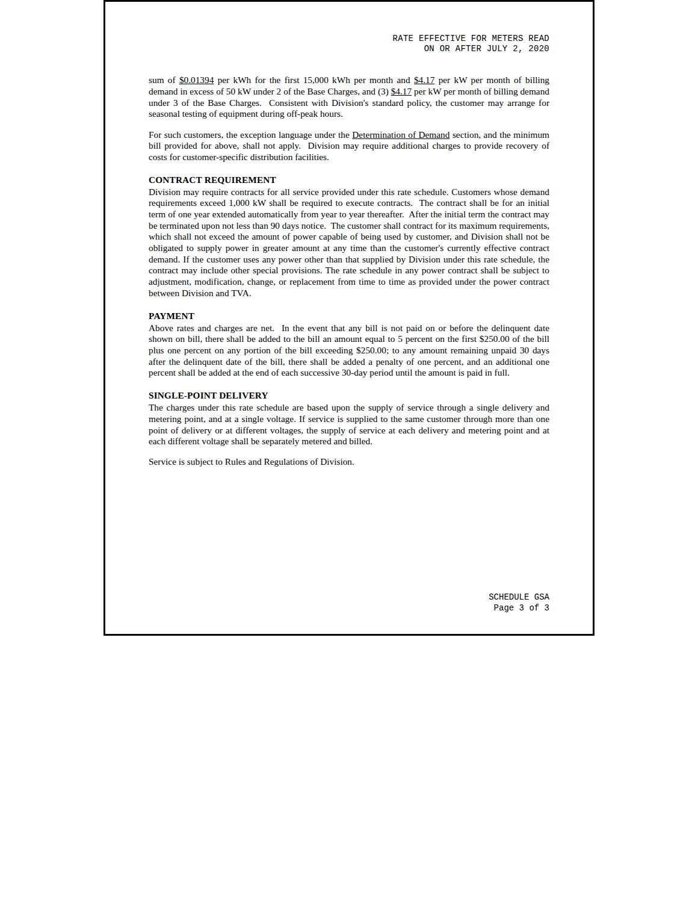RATE EFFECTIVE FOR METERS READ
ON OR AFTER JULY 2, 2020
sum of $0.01394 per kWh for the first 15,000 kWh per month and $4.17 per kW per month of billing demand in excess of 50 kW under 2 of the Base Charges, and (3) $4.17 per kW per month of billing demand under 3 of the Base Charges. Consistent with Division's standard policy, the customer may arrange for seasonal testing of equipment during off-peak hours.
For such customers, the exception language under the Determination of Demand section, and the minimum bill provided for above, shall not apply. Division may require additional charges to provide recovery of costs for customer-specific distribution facilities.
CONTRACT REQUIREMENT
Division may require contracts for all service provided under this rate schedule. Customers whose demand requirements exceed 1,000 kW shall be required to execute contracts. The contract shall be for an initial term of one year extended automatically from year to year thereafter. After the initial term the contract may be terminated upon not less than 90 days notice. The customer shall contract for its maximum requirements, which shall not exceed the amount of power capable of being used by customer, and Division shall not be obligated to supply power in greater amount at any time than the customer's currently effective contract demand. If the customer uses any power other than that supplied by Division under this rate schedule, the contract may include other special provisions. The rate schedule in any power contract shall be subject to adjustment, modification, change, or replacement from time to time as provided under the power contract between Division and TVA.
PAYMENT
Above rates and charges are net. In the event that any bill is not paid on or before the delinquent date shown on bill, there shall be added to the bill an amount equal to 5 percent on the first $250.00 of the bill plus one percent on any portion of the bill exceeding $250.00; to any amount remaining unpaid 30 days after the delinquent date of the bill, there shall be added a penalty of one percent, and an additional one percent shall be added at the end of each successive 30-day period until the amount is paid in full.
SINGLE-POINT DELIVERY
The charges under this rate schedule are based upon the supply of service through a single delivery and metering point, and at a single voltage. If service is supplied to the same customer through more than one point of delivery or at different voltages, the supply of service at each delivery and metering point and at each different voltage shall be separately metered and billed.
Service is subject to Rules and Regulations of Division.
SCHEDULE GSA
Page 3 of 3